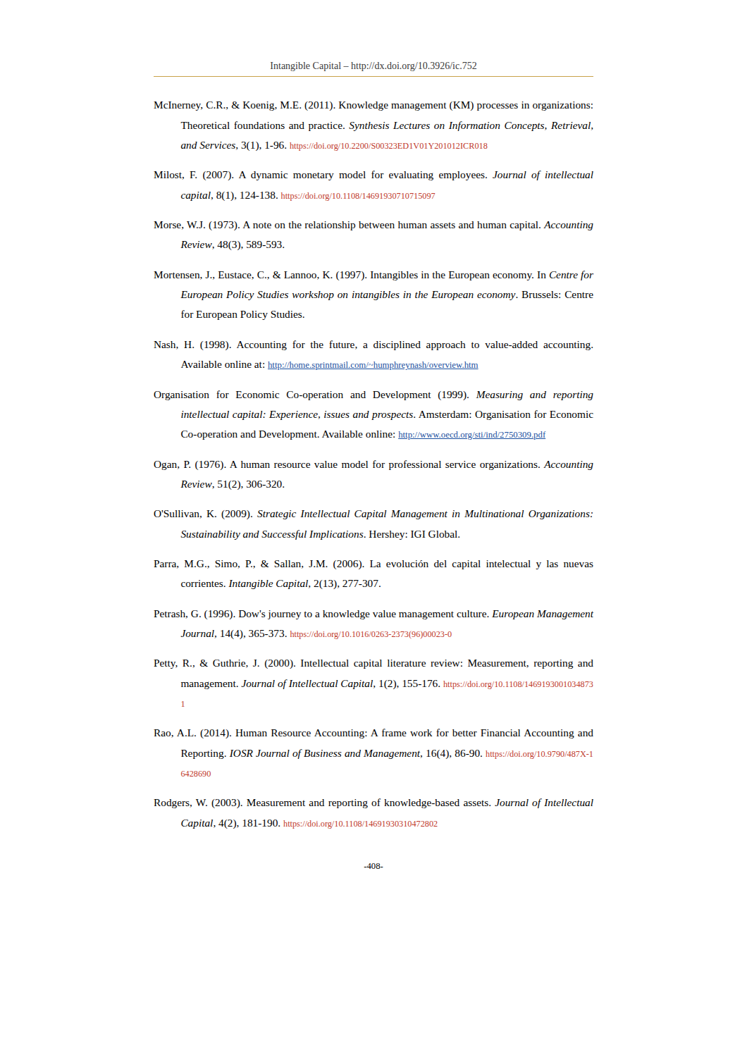Intangible Capital – http://dx.doi.org/10.3926/ic.752
McInerney, C.R., & Koenig, M.E. (2011). Knowledge management (KM) processes in organizations: Theoretical foundations and practice. Synthesis Lectures on Information Concepts, Retrieval, and Services, 3(1), 1-96. https://doi.org/10.2200/S00323ED1V01Y201012ICR018
Milost, F. (2007). A dynamic monetary model for evaluating employees. Journal of intellectual capital, 8(1), 124-138. https://doi.org/10.1108/14691930710715097
Morse, W.J. (1973). A note on the relationship between human assets and human capital. Accounting Review, 48(3), 589-593.
Mortensen, J., Eustace, C., & Lannoo, K. (1997). Intangibles in the European economy. In Centre for European Policy Studies workshop on intangibles in the European economy. Brussels: Centre for European Policy Studies.
Nash, H. (1998). Accounting for the future, a disciplined approach to value-added accounting. Available online at: http://home.sprintmail.com/~humphreynash/overview.htm
Organisation for Economic Co-operation and Development (1999). Measuring and reporting intellectual capital: Experience, issues and prospects. Amsterdam: Organisation for Economic Co-operation and Development. Available online: http://www.oecd.org/sti/ind/2750309.pdf
Ogan, P. (1976). A human resource value model for professional service organizations. Accounting Review, 51(2), 306-320.
O'Sullivan, K. (2009). Strategic Intellectual Capital Management in Multinational Organizations: Sustainability and Successful Implications. Hershey: IGI Global.
Parra, M.G., Simo, P., & Sallan, J.M. (2006). La evolución del capital intelectual y las nuevas corrientes. Intangible Capital, 2(13), 277-307.
Petrash, G. (1996). Dow's journey to a knowledge value management culture. European Management Journal, 14(4), 365-373. https://doi.org/10.1016/0263-2373(96)00023-0
Petty, R., & Guthrie, J. (2000). Intellectual capital literature review: Measurement, reporting and management. Journal of Intellectual Capital, 1(2), 155-176. https://doi.org/10.1108/14691930010348731
Rao, A.L. (2014). Human Resource Accounting: A frame work for better Financial Accounting and Reporting. IOSR Journal of Business and Management, 16(4), 86-90. https://doi.org/10.9790/487X-16428690
Rodgers, W. (2003). Measurement and reporting of knowledge-based assets. Journal of Intellectual Capital, 4(2), 181-190. https://doi.org/10.1108/14691930310472802
-408-